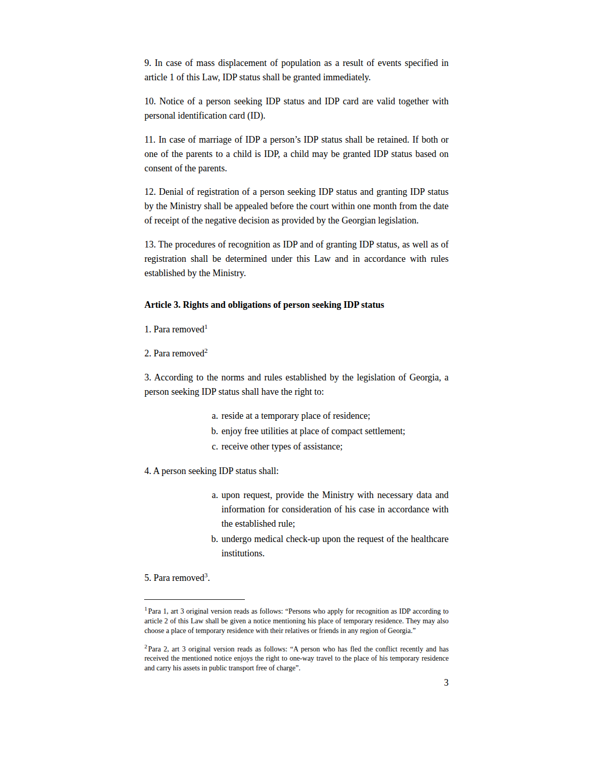9. In case of mass displacement of population as a result of events specified in article 1 of this Law, IDP status shall be granted immediately.
10. Notice of a person seeking IDP status and IDP card are valid together with personal identification card (ID).
11. In case of marriage of IDP a person’s IDP status shall be retained. If both or one of the parents to a child is IDP, a child may be granted IDP status based on consent of the parents.
12. Denial of registration of a person seeking IDP status and granting IDP status by the Ministry shall be appealed before the court within one month from the date of receipt of the negative decision as provided by the Georgian legislation.
13. The procedures of recognition as IDP and of granting IDP status, as well as of registration shall be determined under this Law and in accordance with rules established by the Ministry.
Article 3. Rights and obligations of person seeking IDP status
1. Para removed1
2. Para removed2
3. According to the norms and rules established by the legislation of Georgia, a person seeking IDP status shall have the right to:
reside at a temporary place of residence;
enjoy free utilities at place of compact settlement;
receive other types of assistance;
4. A person seeking IDP status shall:
upon request, provide the Ministry with necessary data and information for consideration of his case in accordance with the established rule;
undergo medical check-up upon the request of the healthcare institutions.
5. Para removed3.
1 Para 1, art 3 original version reads as follows: “Persons who apply for recognition as IDP according to article 2 of this Law shall be given a notice mentioning his place of temporary residence. They may also choose a place of temporary residence with their relatives or friends in any region of Georgia.”
2 Para 2, art 3 original version reads as follows: “A person who has fled the conflict recently and has received the mentioned notice enjoys the right to one-way travel to the place of his temporary residence and carry his assets in public transport free of charge”.
3